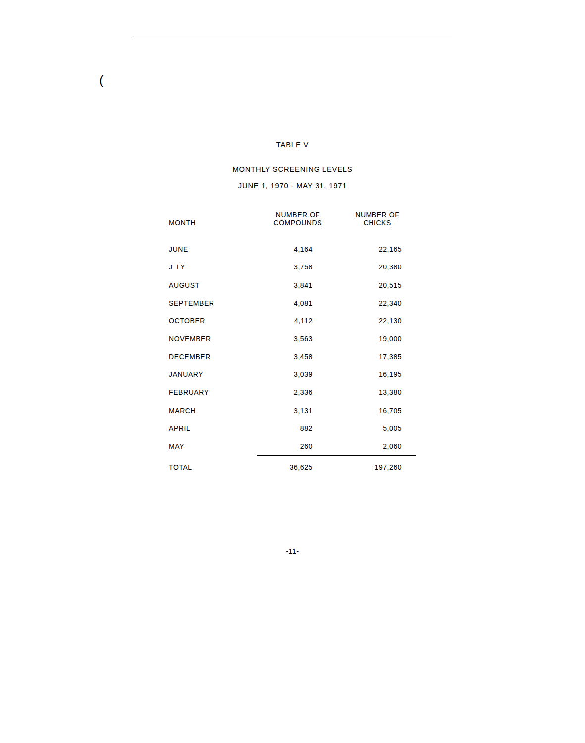(
TABLE V
MONTHLY SCREENING LEVELS
JUNE 1, 1970 - MAY 31, 1971
| MONTH | NUMBER OF COMPOUNDS | NUMBER OF CHICKS |
| --- | --- | --- |
| JUNE | 4,164 | 22,165 |
| J LY | 3,758 | 20,380 |
| AUGUST | 3,841 | 20,515 |
| SEPTEMBER | 4,081 | 22,340 |
| OCTOBER | 4,112 | 22,130 |
| NOVEMBER | 3,563 | 19,000 |
| DECEMBER | 3,458 | 17,385 |
| JANUARY | 3,039 | 16,195 |
| FEBRUARY | 2,336 | 13,380 |
| MARCH | 3,131 | 16,705 |
| APRIL | 882 | 5,005 |
| MAY | 260 | 2,060 |
| TOTAL | 36,625 | 197,260 |
-11-